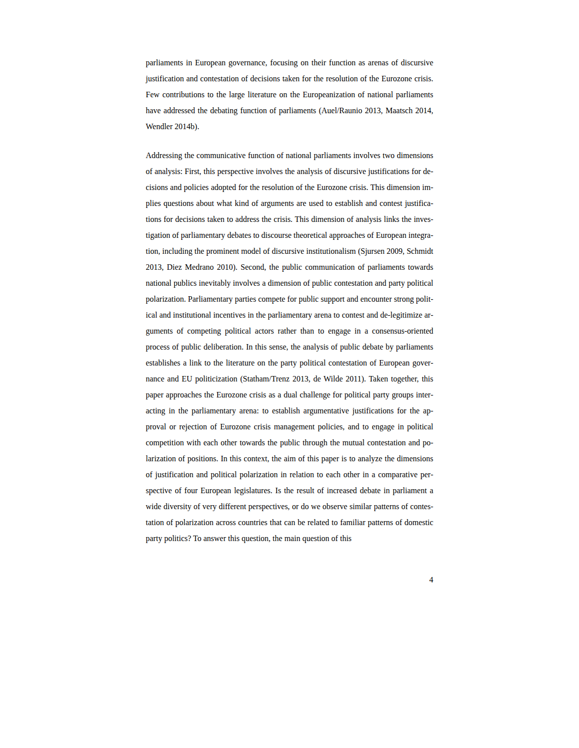parliaments in European governance, focusing on their function as arenas of discursive justification and contestation of decisions taken for the resolution of the Eurozone crisis. Few contributions to the large literature on the Europeanization of national parliaments have addressed the debating function of parliaments (Auel/Raunio 2013, Maatsch 2014, Wendler 2014b).
Addressing the communicative function of national parliaments involves two dimensions of analysis: First, this perspective involves the analysis of discursive justifications for decisions and policies adopted for the resolution of the Eurozone crisis. This dimension implies questions about what kind of arguments are used to establish and contest justifications for decisions taken to address the crisis. This dimension of analysis links the investigation of parliamentary debates to discourse theoretical approaches of European integration, including the prominent model of discursive institutionalism (Sjursen 2009, Schmidt 2013, Diez Medrano 2010). Second, the public communication of parliaments towards national publics inevitably involves a dimension of public contestation and party political polarization. Parliamentary parties compete for public support and encounter strong political and institutional incentives in the parliamentary arena to contest and de-legitimize arguments of competing political actors rather than to engage in a consensus-oriented process of public deliberation. In this sense, the analysis of public debate by parliaments establishes a link to the literature on the party political contestation of European governance and EU politicization (Statham/Trenz 2013, de Wilde 2011). Taken together, this paper approaches the Eurozone crisis as a dual challenge for political party groups interacting in the parliamentary arena: to establish argumentative justifications for the approval or rejection of Eurozone crisis management policies, and to engage in political competition with each other towards the public through the mutual contestation and polarization of positions. In this context, the aim of this paper is to analyze the dimensions of justification and political polarization in relation to each other in a comparative perspective of four European legislatures. Is the result of increased debate in parliament a wide diversity of very different perspectives, or do we observe similar patterns of contestation of polarization across countries that can be related to familiar patterns of domestic party politics? To answer this question, the main question of this
4